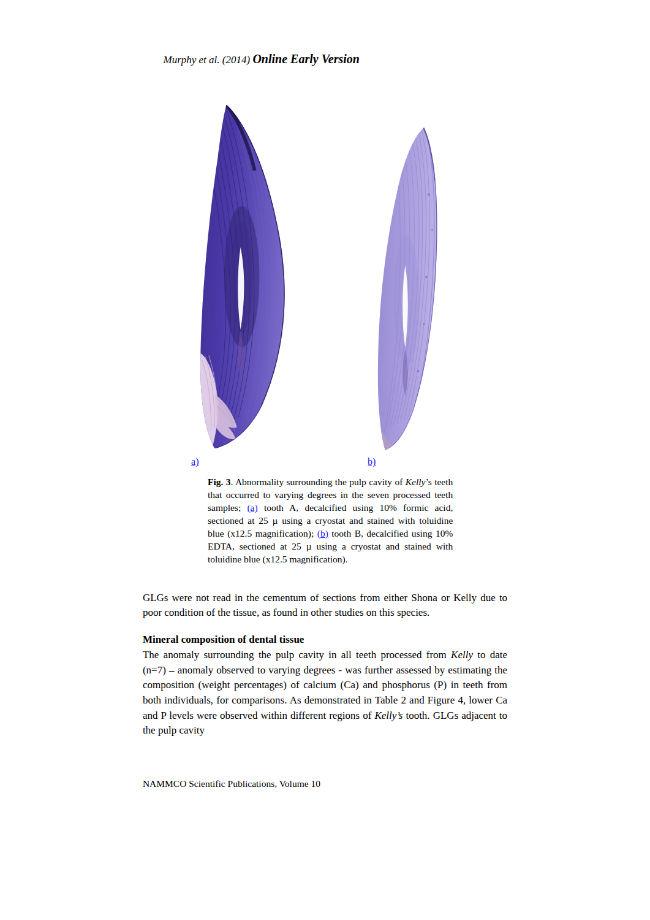Murphy et al. (2014) Online Early Version
a)
b)
Fig. 3. Abnormality surrounding the pulp cavity of Kelly’s teeth that occurred to varying degrees in the seven processed teeth samples; (a) tooth A, decalcified using 10% formic acid, sectioned at 25 µ using a cryostat and stained with toluidine blue (x12.5 magnification); (b) tooth B, decalcified using 10% EDTA, sectioned at 25 µ using a cryostat and stained with toluidine blue (x12.5 magnification).
GLGs were not read in the cementum of sections from either Shona or Kelly due to poor condition of the tissue, as found in other studies on this species.
Mineral composition of dental tissue
The anomaly surrounding the pulp cavity in all teeth processed from Kelly to date (n=7) – anomaly observed to varying degrees - was further assessed by estimating the composition (weight percentages) of calcium (Ca) and phosphorus (P) in teeth from both individuals, for comparisons. As demonstrated in Table 2 and Figure 4, lower Ca and P levels were observed within different regions of Kelly’s tooth. GLGs adjacent to the pulp cavity
NAMMCO Scientific Publications, Volume 10